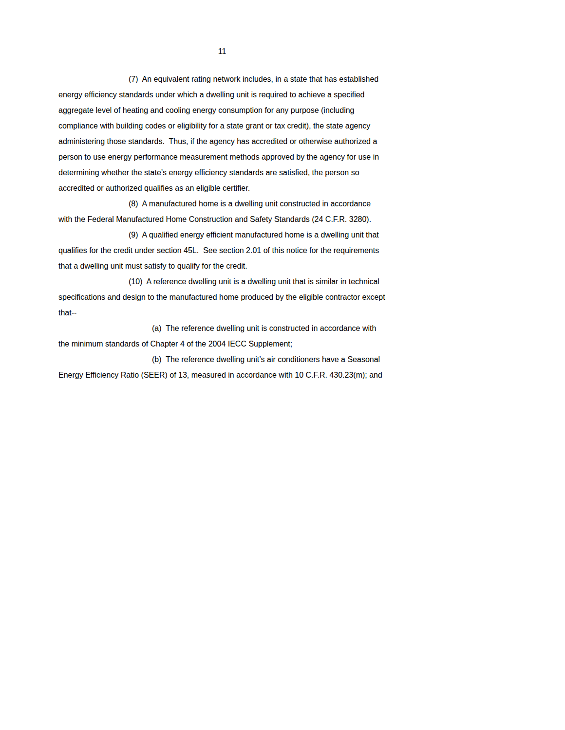11
(7) An equivalent rating network includes, in a state that has established energy efficiency standards under which a dwelling unit is required to achieve a specified aggregate level of heating and cooling energy consumption for any purpose (including compliance with building codes or eligibility for a state grant or tax credit), the state agency administering those standards. Thus, if the agency has accredited or otherwise authorized a person to use energy performance measurement methods approved by the agency for use in determining whether the state’s energy efficiency standards are satisfied, the person so accredited or authorized qualifies as an eligible certifier.
(8) A manufactured home is a dwelling unit constructed in accordance with the Federal Manufactured Home Construction and Safety Standards (24 C.F.R. 3280).
(9) A qualified energy efficient manufactured home is a dwelling unit that qualifies for the credit under section 45L. See section 2.01 of this notice for the requirements that a dwelling unit must satisfy to qualify for the credit.
(10) A reference dwelling unit is a dwelling unit that is similar in technical specifications and design to the manufactured home produced by the eligible contractor except that--
(a) The reference dwelling unit is constructed in accordance with the minimum standards of Chapter 4 of the 2004 IECC Supplement;
(b) The reference dwelling unit’s air conditioners have a Seasonal Energy Efficiency Ratio (SEER) of 13, measured in accordance with 10 C.F.R. 430.23(m); and